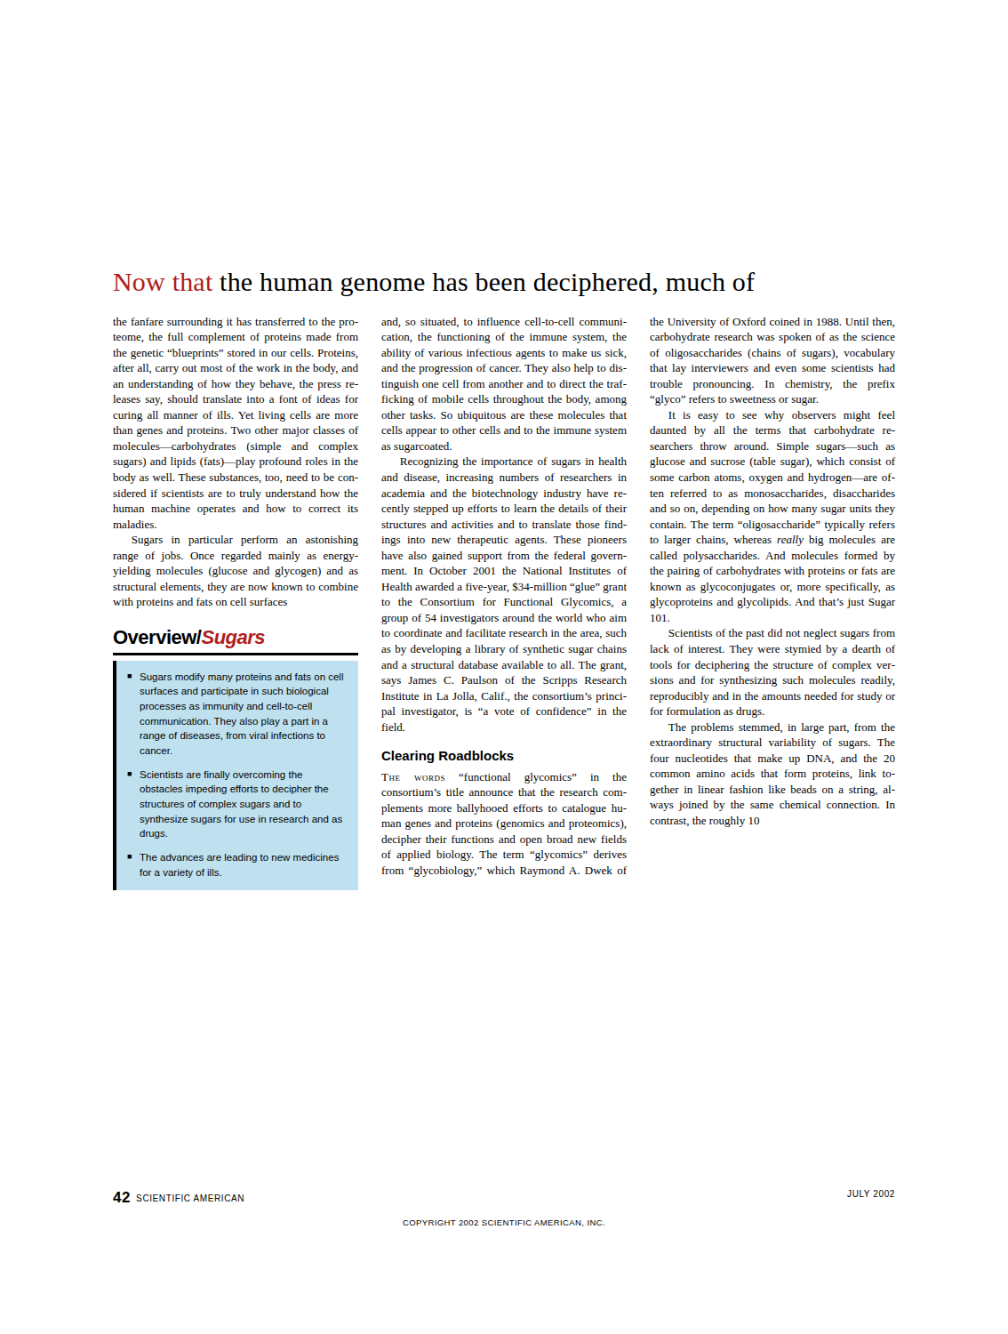Now that the human genome has been deciphered, much of
the fanfare surrounding it has transferred to the proteome, the full complement of proteins made from the genetic “blueprints” stored in our cells. Proteins, after all, carry out most of the work in the body, and an understanding of how they behave, the press releases say, should translate into a font of ideas for curing all manner of ills. Yet living cells are more than genes and proteins. Two other major classes of molecules—carbohydrates (simple and complex sugars) and lipids (fats)—play profound roles in the body as well. These substances, too, need to be considered if scientists are to truly understand how the human machine operates and how to correct its maladies.
Sugars in particular perform an astonishing range of jobs. Once regarded mainly as energy-yielding molecules (glucose and glycogen) and as structural elements, they are now known to combine with proteins and fats on cell surfaces
Overview/Sugars
Sugars modify many proteins and fats on cell surfaces and participate in such biological processes as immunity and cell-to-cell communication. They also play a part in a range of diseases, from viral infections to cancer.
Scientists are finally overcoming the obstacles impeding efforts to decipher the structures of complex sugars and to synthesize sugars for use in research and as drugs.
The advances are leading to new medicines for a variety of ills.
and, so situated, to influence cell-to-cell communication, the functioning of the immune system, the ability of various infectious agents to make us sick, and the progression of cancer. They also help to distinguish one cell from another and to direct the trafficking of mobile cells throughout the body, among other tasks. So ubiquitous are these molecules that cells appear to other cells and to the immune system as sugarcoated.
Recognizing the importance of sugars in health and disease, increasing numbers of researchers in academia and the biotechnology industry have recently stepped up efforts to learn the details of their structures and activities and to translate those findings into new therapeutic agents. These pioneers have also gained support from the federal government. In October 2001 the National Institutes of Health awarded a five-year, $34-million “glue” grant to the Consortium for Functional Glycomics, a group of 54 investigators around the world who aim to coordinate and facilitate research in the area, such as by developing a library of synthetic sugar chains and a structural database available to all. The grant, says James C. Paulson of the Scripps Research Institute in La Jolla, Calif., the consortium’s principal investigator, is “a vote of confidence” in the field.
Clearing Roadblocks
The words “functional glycomics” in the consortium’s title announce that the research complements more ballyhooed efforts to catalogue human genes and proteins (genomics and proteomics), decipher their functions and open broad new fields of applied biology. The term “glycomics” derives from “glycobiology,” which Raymond A. Dwek of the University of Oxford coined in 1988. Until then, carbohydrate research was spoken of as the science of oligosaccharides (chains of sugars), vocabulary that lay interviewers and even some scientists had trouble pronouncing. In chemistry, the prefix “glyco” refers to sweetness or sugar.
It is easy to see why observers might feel daunted by all the terms that carbohydrate researchers throw around. Simple sugars—such as glucose and sucrose (table sugar), which consist of some carbon atoms, oxygen and hydrogen—are often referred to as monosaccharides, disaccharides and so on, depending on how many sugar units they contain. The term “oligosaccharide” typically refers to larger chains, whereas really big molecules are called polysaccharides. And molecules formed by the pairing of carbohydrates with proteins or fats are known as glycoconjugates or, more specifically, as glycoproteins and glycolipids. And that’s just Sugar 101.
Scientists of the past did not neglect sugars from lack of interest. They were stymied by a dearth of tools for deciphering the structure of complex versions and for synthesizing such molecules readily, reproducibly and in the amounts needed for study or for formulation as drugs.
The problems stemmed, in large part, from the extraordinary structural variability of sugars. The four nucleotides that make up DNA, and the 20 common amino acids that form proteins, link together in linear fashion like beads on a string, always joined by the same chemical connection. In contrast, the roughly 10
42 SCIENTIFIC AMERICAN
JULY 2002
COPYRIGHT 2002 SCIENTIFIC AMERICAN, INC.